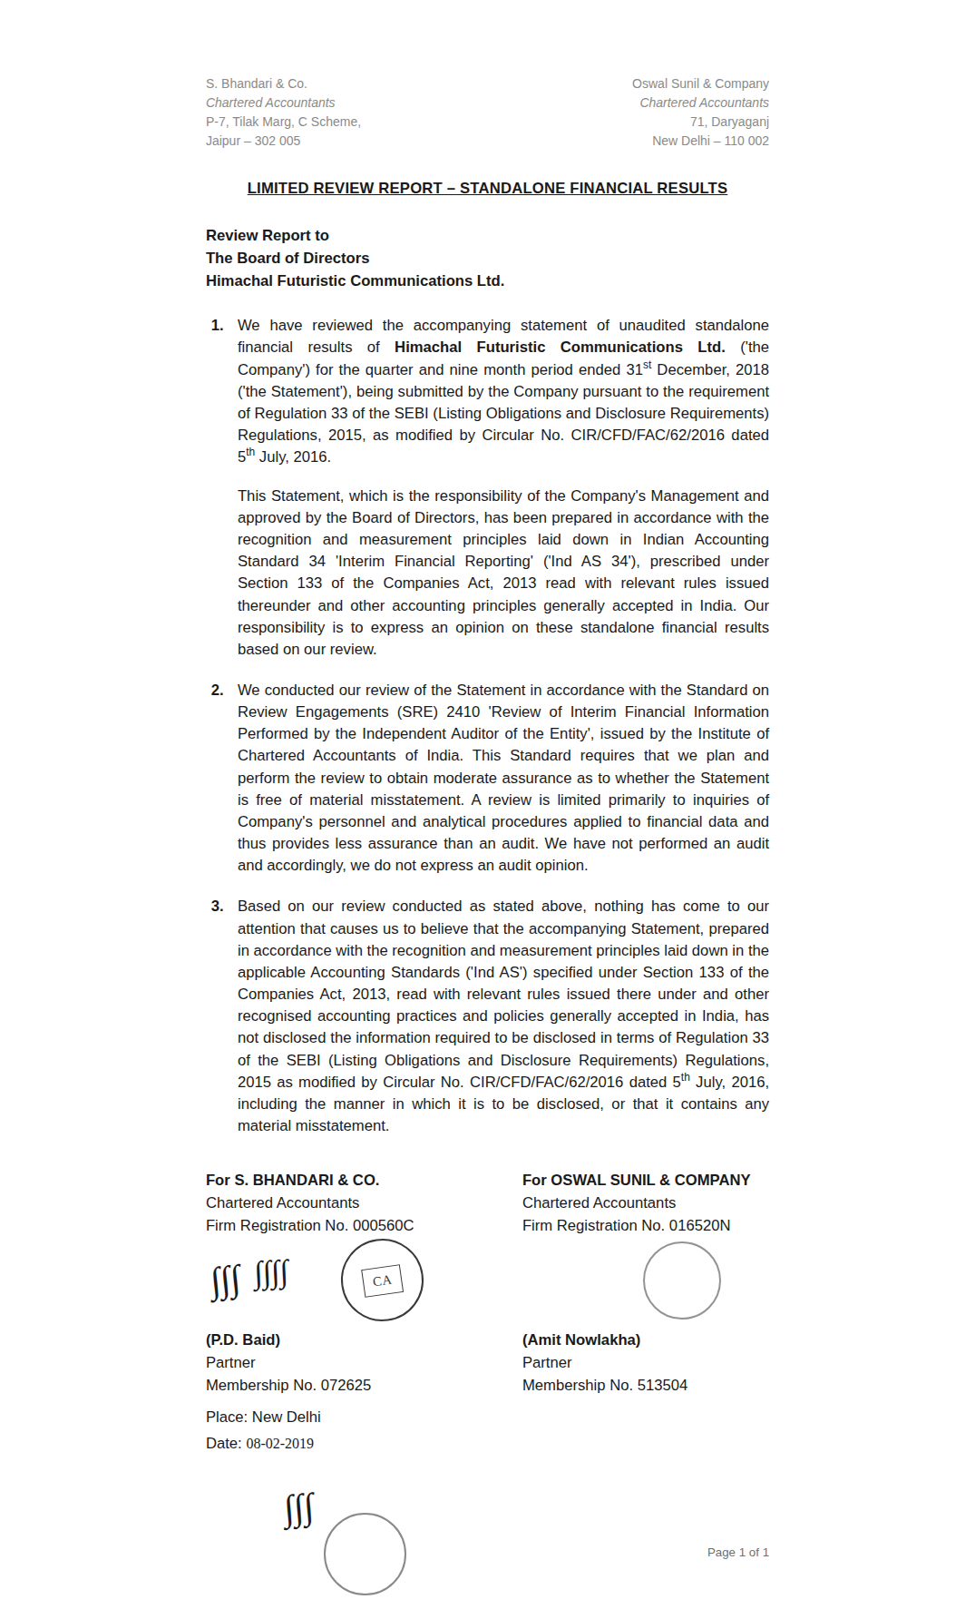S. Bhandari & Co.
Chartered Accountants
P-7, Tilak Marg, C Scheme,
Jaipur – 302 005
Oswal Sunil & Company
Chartered Accountants
71, Daryaganj
New Delhi – 110 002
LIMITED REVIEW REPORT – STANDALONE FINANCIAL RESULTS
Review Report to
The Board of Directors
Himachal Futuristic Communications Ltd.
We have reviewed the accompanying statement of unaudited standalone financial results of Himachal Futuristic Communications Ltd. ('the Company') for the quarter and nine month period ended 31st December, 2018 ('the Statement'), being submitted by the Company pursuant to the requirement of Regulation 33 of the SEBI (Listing Obligations and Disclosure Requirements) Regulations, 2015, as modified by Circular No. CIR/CFD/FAC/62/2016 dated 5th July, 2016.
This Statement, which is the responsibility of the Company's Management and approved by the Board of Directors, has been prepared in accordance with the recognition and measurement principles laid down in Indian Accounting Standard 34 'Interim Financial Reporting' ('Ind AS 34'), prescribed under Section 133 of the Companies Act, 2013 read with relevant rules issued thereunder and other accounting principles generally accepted in India. Our responsibility is to express an opinion on these standalone financial results based on our review.
We conducted our review of the Statement in accordance with the Standard on Review Engagements (SRE) 2410 'Review of Interim Financial Information Performed by the Independent Auditor of the Entity', issued by the Institute of Chartered Accountants of India. This Standard requires that we plan and perform the review to obtain moderate assurance as to whether the Statement is free of material misstatement. A review is limited primarily to inquiries of Company's personnel and analytical procedures applied to financial data and thus provides less assurance than an audit. We have not performed an audit and accordingly, we do not express an audit opinion.
Based on our review conducted as stated above, nothing has come to our attention that causes us to believe that the accompanying Statement, prepared in accordance with the recognition and measurement principles laid down in the applicable Accounting Standards ('Ind AS') specified under Section 133 of the Companies Act, 2013, read with relevant rules issued there under and other recognised accounting practices and policies generally accepted in India, has not disclosed the information required to be disclosed in terms of Regulation 33 of the SEBI (Listing Obligations and Disclosure Requirements) Regulations, 2015 as modified by Circular No. CIR/CFD/FAC/62/2016 dated 5th July, 2016, including the manner in which it is to be disclosed, or that it contains any material misstatement.
| For S. BHANDARI & CO. Chartered Accountants Firm Registration No. 000560C | For OSWAL SUNIL & COMPANY Chartered Accountants Firm Registration No. 016520N |
| ∫∫∫ ∫∫∫∫ CA |
| (P.D. Baid) Partner Membership No. 072625 | (Amit Nowlakha) Partner Membership No. 513504 |
Place: New Delhi
Date: 08-02-2019
∫∫∫
Page 1 of 1